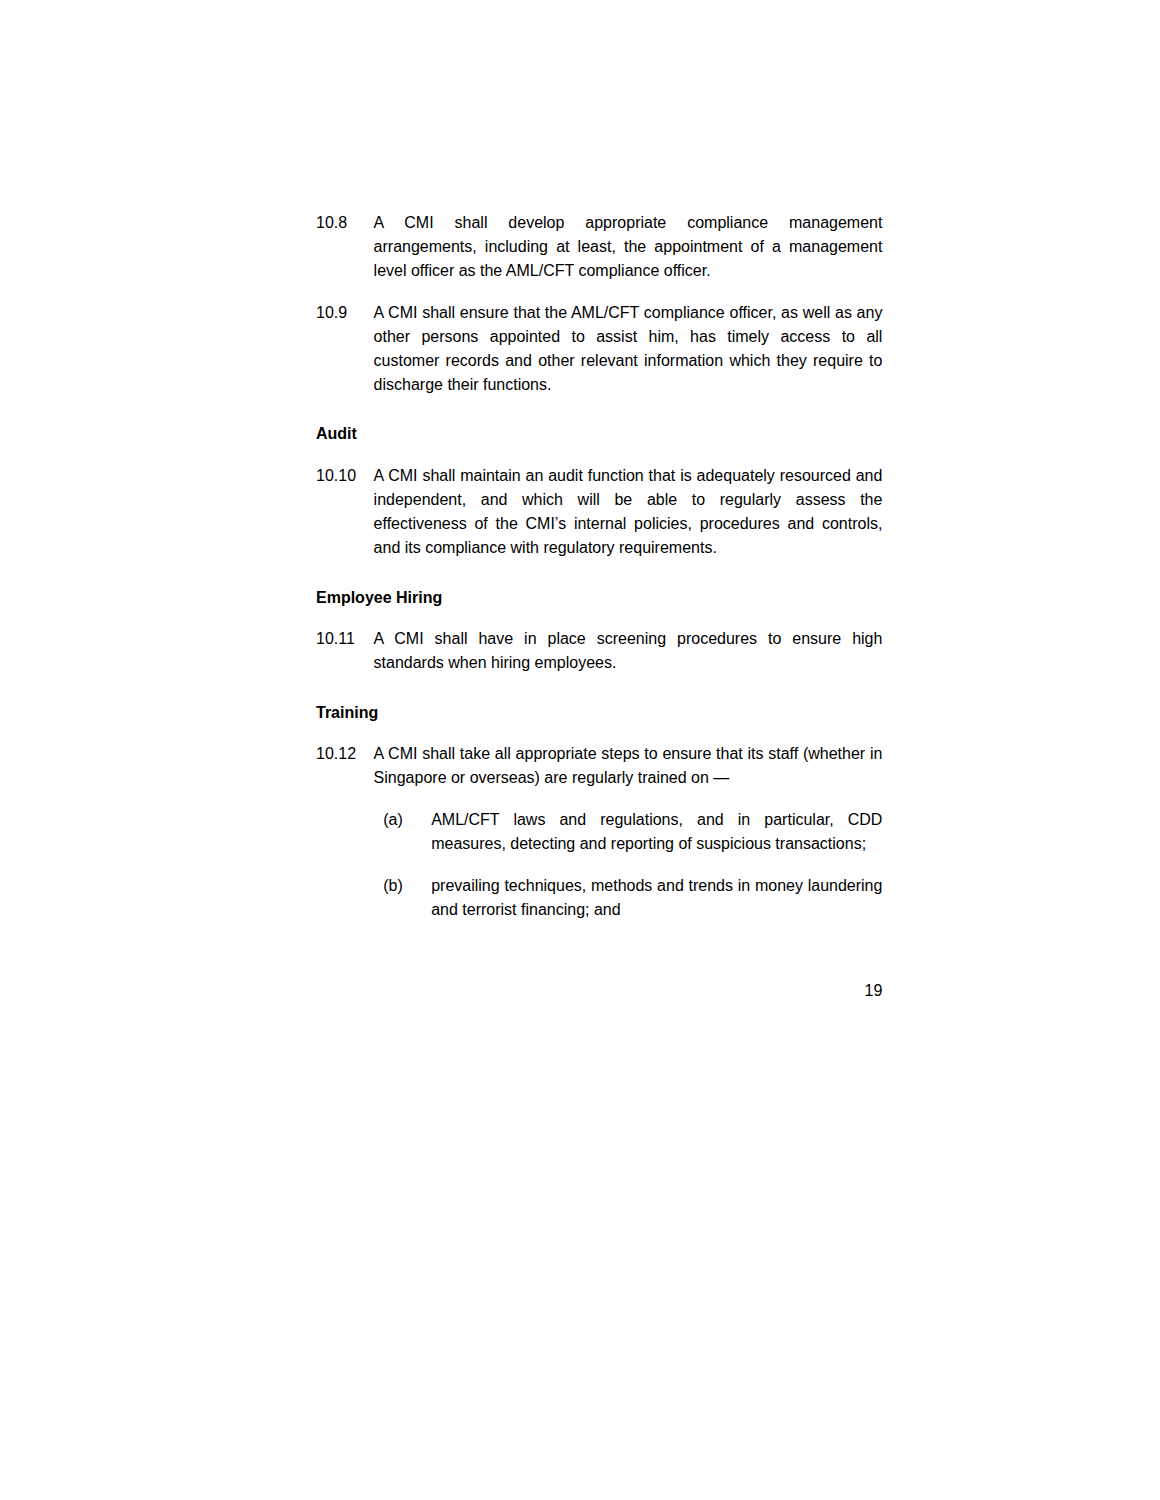10.8
A CMI shall develop appropriate compliance management arrangements, including at least, the appointment of a management level officer as the AML/CFT compliance officer.
10.9
A CMI shall ensure that the AML/CFT compliance officer, as well as any other persons appointed to assist him, has timely access to all customer records and other relevant information which they require to discharge their functions.
Audit
10.10
A CMI shall maintain an audit function that is adequately resourced and independent, and which will be able to regularly assess the effectiveness of the CMI’s internal policies, procedures and controls, and its compliance with regulatory requirements.
Employee Hiring
10.11
A CMI shall have in place screening procedures to ensure high standards when hiring employees.
Training
10.12
A CMI shall take all appropriate steps to ensure that its staff (whether in Singapore or overseas) are regularly trained on —
(a)
AML/CFT laws and regulations, and in particular, CDD measures, detecting and reporting of suspicious transactions;
(b)
prevailing techniques, methods and trends in money laundering and terrorist financing; and
19